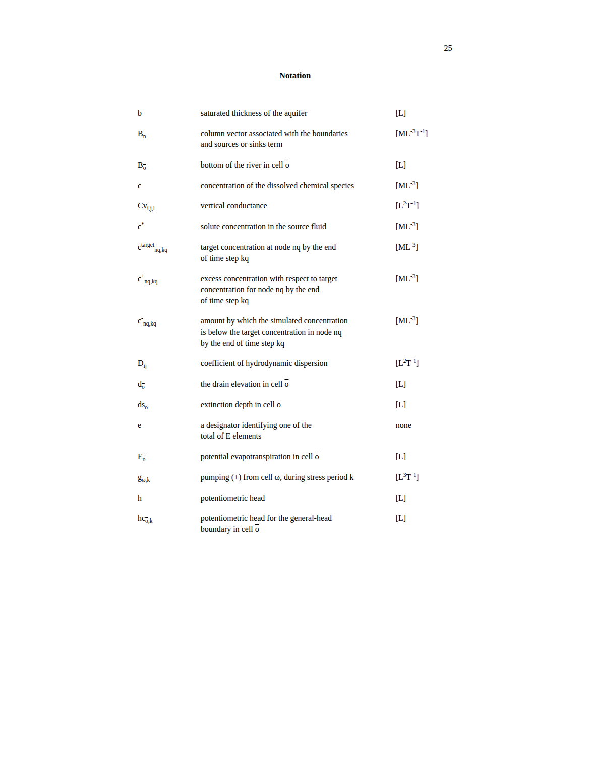25
Notation
| b | saturated thickness of the aquifer | [L] |
| B n | column vector associated with the boundaries and sources or sinks term | [ML -3 T -1 ] |
| B o | bottom of the river in cell o | [L] |
| c | concentration of the dissolved chemical species | [ML -3 ] |
| Cv i,j,l | vertical conductance | [L 2 T -1 ] |
| c * | solute concentration in the source fluid | [ML -3 ] |
| c target nq,kq | target concentration at node nq by the end of time step kq | [ML -3 ] |
| c + nq,kq | excess concentration with respect to target concentration for node nq by the end of time step kq | [ML -3 ] |
| c - nq,kq | amount by which the simulated concentration is below the target concentration in node nq by the end of time step kq | [ML -3 ] |
| D ij | coefficient of hydrodynamic dispersion | [L 2 T -1 ] |
| d o | the drain elevation in cell o | [L] |
| ds o | extinction depth in cell o | [L] |
| e | a designator identifying one of the total of E elements | none |
| E o | potential evapotranspiration in cell o | [L] |
| g ω,k | pumping (+) from cell ω, during stress period k | [L 3 T -1 ] |
| h | potentiometric head | [L] |
| hc o ,k | potentiometric head for the general-head boundary in cell o | [L] |